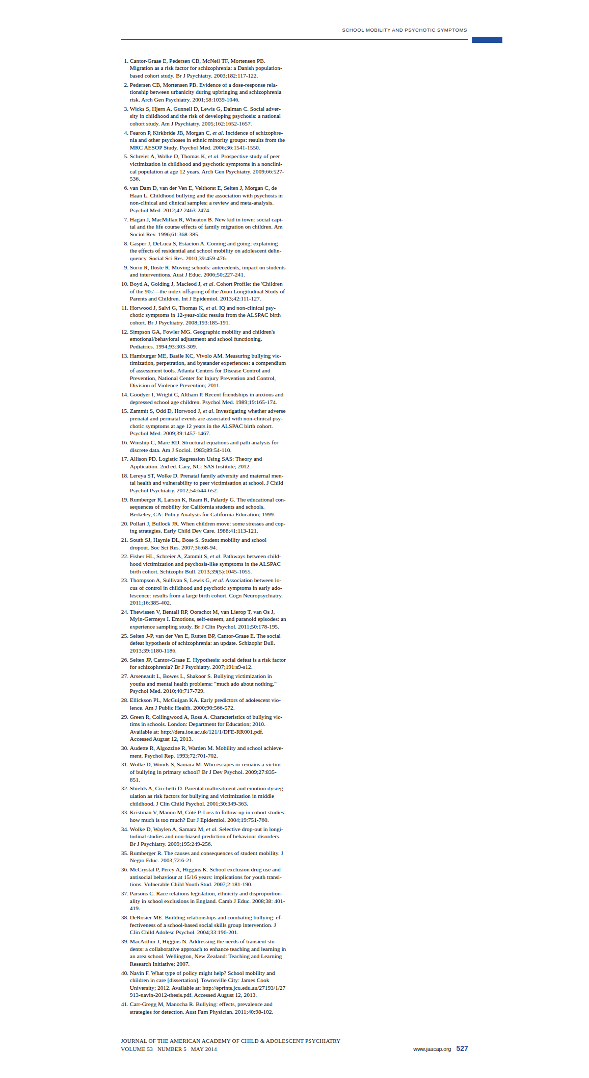School Mobility and Psychotic Symptoms
Cantor-Graae E, Pedersen CB, McNeil TF, Mortensen PB. Migration as a risk factor for schizophrenia: a Danish population-based cohort study. Br J Psychiatry. 2003;182:117-122.
Pedersen CB, Mortensen PB. Evidence of a dose-response relationship between urbanicity during upbringing and schizophrenia risk. Arch Gen Psychiatry. 2001;58:1039-1046.
Wicks S, Hjern A, Gunnell D, Lewis G, Dalman C. Social adversity in childhood and the risk of developing psychosis: a national cohort study. Am J Psychiatry. 2005;162:1652-1657.
Fearon P, Kirkbride JB, Morgan C, et al. Incidence of schizophrenia and other psychoses in ethnic minority groups: results from the MRC AESOP Study. Psychol Med. 2006;36:1541-1550.
Schreier A, Wolke D, Thomas K, et al. Prospective study of peer victimization in childhood and psychotic symptoms in a nonclinical population at age 12 years. Arch Gen Psychiatry. 2009;66:527-536.
van Dam D, van der Ven E, Velthorst E, Selten J, Morgan C, de Haan L. Childhood bullying and the association with psychosis in non-clinical and clinical samples: a review and meta-analysis. Psychol Med. 2012;42:2463-2474.
Hagan J, MacMillan R, Wheaton B. New kid in town: social capital and the life course effects of family migration on children. Am Sociol Rev. 1996;61:368-385.
Gasper J, DeLuca S, Estacion A. Coming and going: explaining the effects of residential and school mobility on adolescent delinquency. Social Sci Res. 2010;39:459-476.
Sorin R, Iloste R. Moving schools: antecedents, impact on students and interventions. Aust J Educ. 2006;50:227-241.
Boyd A, Golding J, Macleod J, et al. Cohort Profile: the 'Children of the 90s'—the index offspring of the Avon Longitudinal Study of Parents and Children. Int J Epidemiol. 2013;42:111-127.
Horwood J, Salvi G, Thomas K, et al. IQ and non-clinical psychotic symptoms in 12-year-olds: results from the ALSPAC birth cohort. Br J Psychiatry. 2008;193:185-191.
Simpson GA, Fowler MG. Geographic mobility and children's emotional/behavioral adjustment and school functioning. Pediatrics. 1994;93:303-309.
Hamburger ME, Basile KC, Vivolo AM. Measuring bullying victimization, perpetration, and bystander experiences: a compendium of assessment tools. Atlanta Centers for Disease Control and Prevention, National Center for Injury Prevention and Control, Division of Violence Prevention; 2011.
Goodyer I, Wright C, Altham P. Recent friendships in anxious and depressed school age children. Psychol Med. 1989;19:165-174.
Zammit S, Odd D, Horwood J, et al. Investigating whether adverse prenatal and perinatal events are associated with non-clinical psychotic symptoms at age 12 years in the ALSPAC birth cohort. Psychol Med. 2009;39:1457-1467.
Winship C, Mare RD. Structural equations and path analysis for discrete data. Am J Sociol. 1983;89:54-110.
Allison PD. Logistic Regression Using SAS: Theory and Application. 2nd ed. Cary, NC: SAS Institute; 2012.
Lereya ST, Wolke D. Prenatal family adversity and maternal mental health and vulnerability to peer victimisation at school. J Child Psychol Psychiatry. 2012;54:644-652.
Rumberger R, Larson K, Ream R, Palardy G. The educational consequences of mobility for California students and schools. Berkeley, CA: Policy Analysis for California Education; 1999.
Pollari J, Bullock JR. When children move: some stresses and coping strategies. Early Child Dev Care. 1988;41:113-121.
South SJ, Haynie DL, Bose S. Student mobility and school dropout. Soc Sci Res. 2007;36:68-94.
Fisher HL, Schreier A, Zammit S, et al. Pathways between childhood victimization and psychosis-like symptoms in the ALSPAC birth cohort. Schizophr Bull. 2013;39(5):1045-1055.
Thompson A, Sullivan S, Lewis G, et al. Association between locus of control in childhood and psychotic symptoms in early adolescence: results from a large birth cohort. Cogn Neuropsychiatry. 2011;16:385-402.
Thewissen V, Bentall RP, Oorschot M, van Lierop T, van Os J, Myin-Germeys I. Emotions, self-esteem, and paranoid episodes: an experience sampling study. Br J Clin Psychol. 2011;50:178-195.
Selten J-P, van der Ven E, Rutten BP, Cantor-Graae E. The social defeat hypothesis of schizophrenia: an update. Schizophr Bull. 2013;39:1180-1186.
Selten JP, Cantor-Graae E. Hypothesis: social defeat is a risk factor for schizophrenia? Br J Psychiatry. 2007;191:s9-s12.
Arseneault L, Bowes L, Shakoor S. Bullying victimization in youths and mental health problems: "much ado about nothing." Psychol Med. 2010;40:717-729.
Ellickson PL, McGuigan KA. Early predictors of adolescent violence. Am J Public Health. 2000;90:566-572.
Green R, Collingwood A, Ross A. Characteristics of bullying victims in schools. London: Department for Education; 2010. Available at: http://dera.ioe.ac.uk/121/1/DFE-RR001.pdf. Accessed August 12, 2013.
Audette R, Algozzine R, Warden M. Mobility and school achievement. Psychol Rep. 1993;72:701-702.
Wolke D, Woods S, Samara M. Who escapes or remains a victim of bullying in primary school? Br J Dev Psychol. 2009;27:835-851.
Shields A, Cicchetti D. Parental maltreatment and emotion dysregulation as risk factors for bullying and victimization in middle childhood. J Clin Child Psychol. 2001;30:349-363.
Kristman V, Manno M, Côté P. Loss to follow-up in cohort studies: how much is too much? Eur J Epidemiol. 2004;19:751-760.
Wolke D, Waylen A, Samara M, et al. Selective drop-out in longitudinal studies and non-biased prediction of behaviour disorders. Br J Psychiatry. 2009;195:249-256.
Rumberger R. The causes and consequences of student mobility. J Negro Educ. 2003;72:6-21.
McCrystal P, Percy A, Higgins K. School exclusion drug use and antisocial behaviour at 15/16 years: implications for youth transitions. Vulnerable Child Youth Stud. 2007;2:181-190.
Parsons C. Race relations legislation, ethnicity and disproportionality in school exclusions in England. Camb J Educ. 2008;38: 401-419.
DeRosier ME. Building relationships and combating bullying: effectiveness of a school-based social skills group intervention. J Clin Child Adolesc Psychol. 2004;33:196-201.
MacArthur J, Higgins N. Addressing the needs of transient students: a collaborative approach to enhance teaching and learning in an area school. Wellington, New Zealand: Teaching and Learning Research Initiative; 2007.
Navin F. What type of policy might help? School mobility and children in care [dissertation]. Townsville City: James Cook University; 2012. Available at: http://eprints.jcu.edu.au/27193/1/27 913-navin-2012-thesis.pdf. Accessed August 12, 2013.
Carr-Gregg M, Manocha R. Bullying: effects, prevalence and strategies for detection. Aust Fam Physician. 2011;40:98-102.
Journal of the American Academy of Child & Adolescent Psychiatry
Volume 53 Number 5 May 2014
www.jaacap.org 527